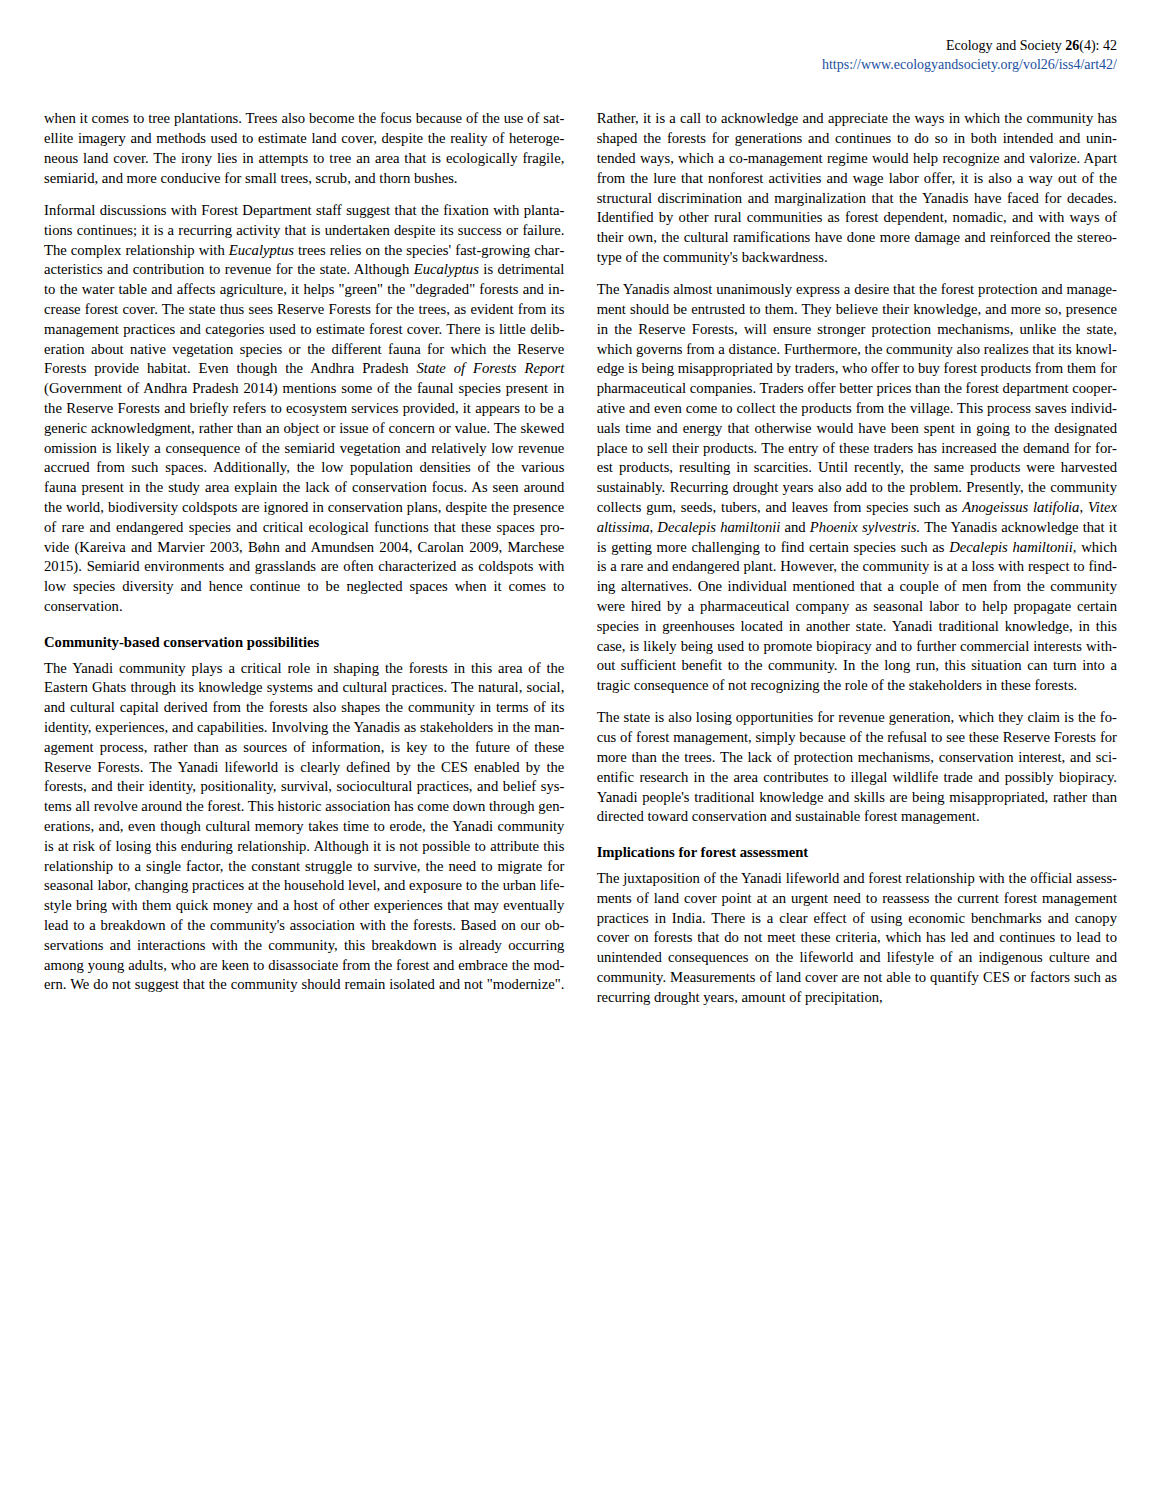Ecology and Society 26(4): 42
https://www.ecologyandsociety.org/vol26/iss4/art42/
when it comes to tree plantations. Trees also become the focus because of the use of satellite imagery and methods used to estimate land cover, despite the reality of heterogeneous land cover. The irony lies in attempts to tree an area that is ecologically fragile, semiarid, and more conducive for small trees, scrub, and thorn bushes.
Informal discussions with Forest Department staff suggest that the fixation with plantations continues; it is a recurring activity that is undertaken despite its success or failure. The complex relationship with Eucalyptus trees relies on the species' fast-growing characteristics and contribution to revenue for the state. Although Eucalyptus is detrimental to the water table and affects agriculture, it helps "green" the "degraded" forests and increase forest cover. The state thus sees Reserve Forests for the trees, as evident from its management practices and categories used to estimate forest cover. There is little deliberation about native vegetation species or the different fauna for which the Reserve Forests provide habitat. Even though the Andhra Pradesh State of Forests Report (Government of Andhra Pradesh 2014) mentions some of the faunal species present in the Reserve Forests and briefly refers to ecosystem services provided, it appears to be a generic acknowledgment, rather than an object or issue of concern or value. The skewed omission is likely a consequence of the semiarid vegetation and relatively low revenue accrued from such spaces. Additionally, the low population densities of the various fauna present in the study area explain the lack of conservation focus. As seen around the world, biodiversity coldspots are ignored in conservation plans, despite the presence of rare and endangered species and critical ecological functions that these spaces provide (Kareiva and Marvier 2003, Bøhn and Amundsen 2004, Carolan 2009, Marchese 2015). Semiarid environments and grasslands are often characterized as coldspots with low species diversity and hence continue to be neglected spaces when it comes to conservation.
Community-based conservation possibilities
The Yanadi community plays a critical role in shaping the forests in this area of the Eastern Ghats through its knowledge systems and cultural practices. The natural, social, and cultural capital derived from the forests also shapes the community in terms of its identity, experiences, and capabilities. Involving the Yanadis as stakeholders in the management process, rather than as sources of information, is key to the future of these Reserve Forests. The Yanadi lifeworld is clearly defined by the CES enabled by the forests, and their identity, positionality, survival, sociocultural practices, and belief systems all revolve around the forest. This historic association has come down through generations, and, even though cultural memory takes time to erode, the Yanadi community is at risk of losing this enduring relationship. Although it is not possible to attribute this relationship to a single factor, the constant struggle to survive, the need to migrate for seasonal labor, changing practices at the household level, and exposure to the urban lifestyle bring with them quick money and a host of other experiences that may eventually lead to a breakdown of the community's association with the forests. Based on our observations and interactions with the community, this breakdown is already occurring among young adults, who are keen to disassociate from the forest and embrace the modern. We do not suggest that the community should remain isolated and not "modernize". Rather, it is a call to acknowledge and appreciate the ways in which the community has shaped the forests for generations and continues to do so in both intended and unintended ways, which a co-management regime would help recognize and valorize. Apart from the lure that nonforest activities and wage labor offer, it is also a way out of the structural discrimination and marginalization that the Yanadis have faced for decades. Identified by other rural communities as forest dependent, nomadic, and with ways of their own, the cultural ramifications have done more damage and reinforced the stereotype of the community's backwardness.
The Yanadis almost unanimously express a desire that the forest protection and management should be entrusted to them. They believe their knowledge, and more so, presence in the Reserve Forests, will ensure stronger protection mechanisms, unlike the state, which governs from a distance. Furthermore, the community also realizes that its knowledge is being misappropriated by traders, who offer to buy forest products from them for pharmaceutical companies. Traders offer better prices than the forest department cooperative and even come to collect the products from the village. This process saves individuals time and energy that otherwise would have been spent in going to the designated place to sell their products. The entry of these traders has increased the demand for forest products, resulting in scarcities. Until recently, the same products were harvested sustainably. Recurring drought years also add to the problem. Presently, the community collects gum, seeds, tubers, and leaves from species such as Anogeissus latifolia, Vitex altissima, Decalepis hamiltonii and Phoenix sylvestris. The Yanadis acknowledge that it is getting more challenging to find certain species such as Decalepis hamiltonii, which is a rare and endangered plant. However, the community is at a loss with respect to finding alternatives. One individual mentioned that a couple of men from the community were hired by a pharmaceutical company as seasonal labor to help propagate certain species in greenhouses located in another state. Yanadi traditional knowledge, in this case, is likely being used to promote biopiracy and to further commercial interests without sufficient benefit to the community. In the long run, this situation can turn into a tragic consequence of not recognizing the role of the stakeholders in these forests.
The state is also losing opportunities for revenue generation, which they claim is the focus of forest management, simply because of the refusal to see these Reserve Forests for more than the trees. The lack of protection mechanisms, conservation interest, and scientific research in the area contributes to illegal wildlife trade and possibly biopiracy. Yanadi people's traditional knowledge and skills are being misappropriated, rather than directed toward conservation and sustainable forest management.
Implications for forest assessment
The juxtaposition of the Yanadi lifeworld and forest relationship with the official assessments of land cover point at an urgent need to reassess the current forest management practices in India. There is a clear effect of using economic benchmarks and canopy cover on forests that do not meet these criteria, which has led and continues to lead to unintended consequences on the lifeworld and lifestyle of an indigenous culture and community. Measurements of land cover are not able to quantify CES or factors such as recurring drought years, amount of precipitation,